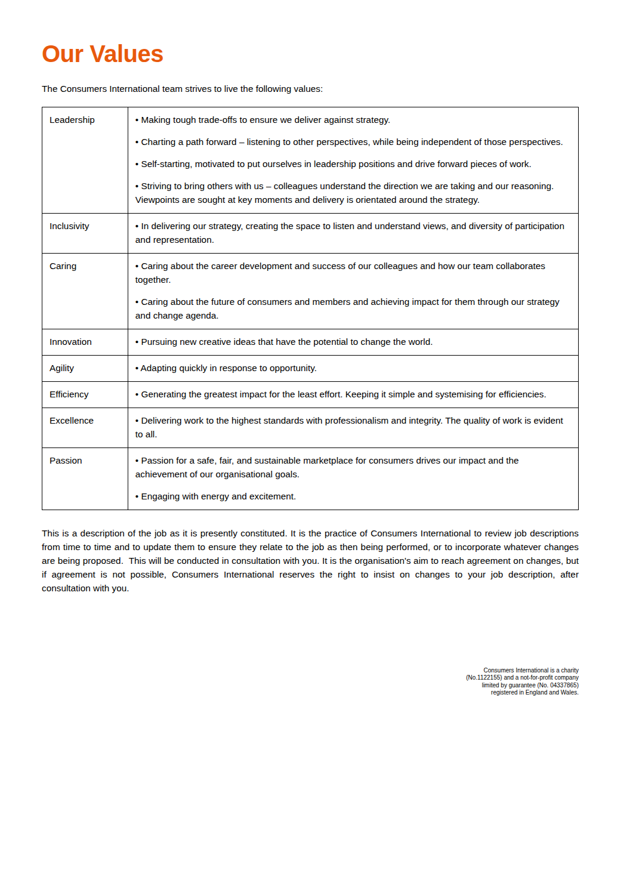Our Values
The Consumers International team strives to live the following values:
| Leadership | • Making tough trade-offs to ensure we deliver against strategy. • Charting a path forward – listening to other perspectives, while being independent of those perspectives. • Self-starting, motivated to put ourselves in leadership positions and drive forward pieces of work. • Striving to bring others with us – colleagues understand the direction we are taking and our reasoning. Viewpoints are sought at key moments and delivery is orientated around the strategy. |
| Inclusivity | • In delivering our strategy, creating the space to listen and understand views, and diversity of participation and representation. |
| Caring | • Caring about the career development and success of our colleagues and how our team collaborates together. • Caring about the future of consumers and members and achieving impact for them through our strategy and change agenda. |
| Innovation | • Pursuing new creative ideas that have the potential to change the world. |
| Agility | • Adapting quickly in response to opportunity. |
| Efficiency | • Generating the greatest impact for the least effort. Keeping it simple and systemising for efficiencies. |
| Excellence | • Delivering work to the highest standards with professionalism and integrity. The quality of work is evident to all. |
| Passion | • Passion for a safe, fair, and sustainable marketplace for consumers drives our impact and the achievement of our organisational goals. • Engaging with energy and excitement. |
This is a description of the job as it is presently constituted. It is the practice of Consumers International to review job descriptions from time to time and to update them to ensure they relate to the job as then being performed, or to incorporate whatever changes are being proposed. This will be conducted in consultation with you. It is the organisation's aim to reach agreement on changes, but if agreement is not possible, Consumers International reserves the right to insist on changes to your job description, after consultation with you.
Consumers International is a charity
(No.1122155) and a not-for-profit company
limited by guarantee (No. 04337865)
registered in England and Wales.